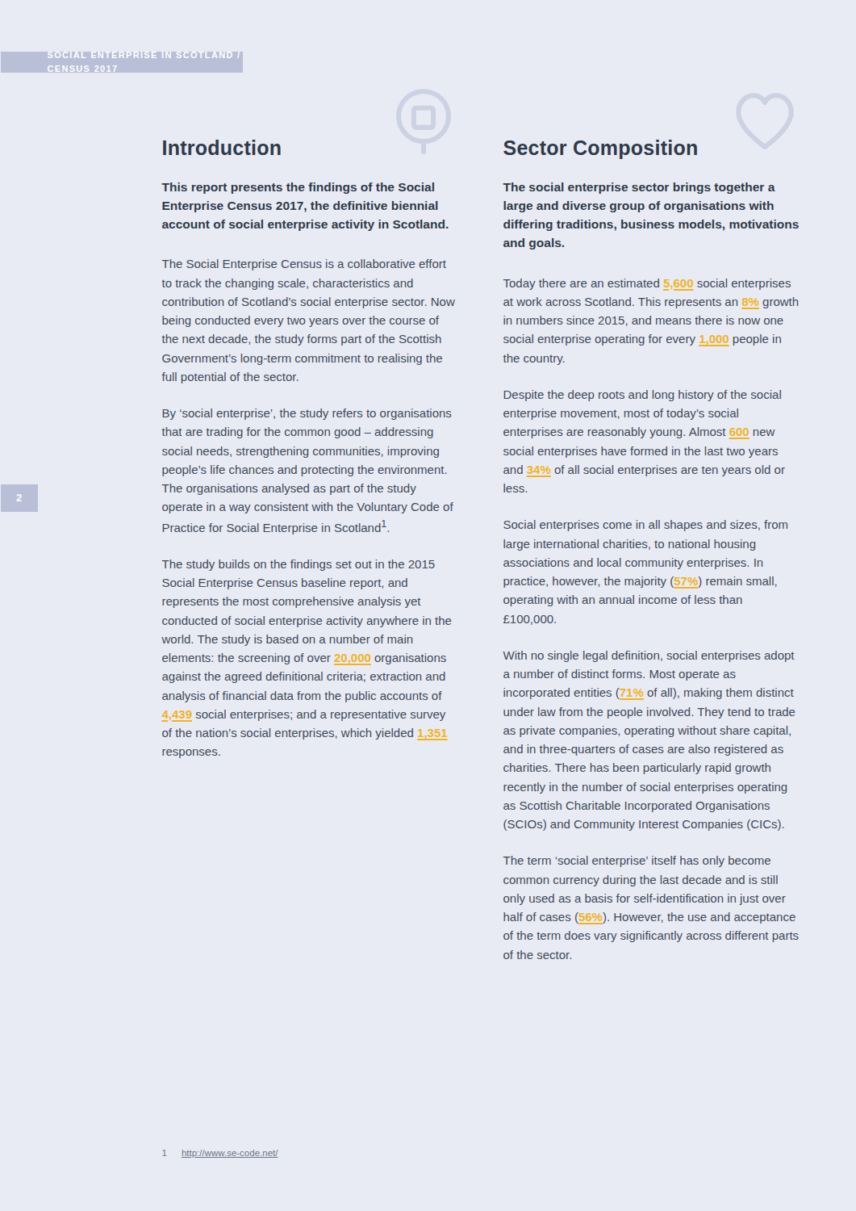Social Enterprise in Scotland / Census 2017
2
Introduction
This report presents the findings of the Social Enterprise Census 2017, the definitive biennial account of social enterprise activity in Scotland.
The Social Enterprise Census is a collaborative effort to track the changing scale, characteristics and contribution of Scotland’s social enterprise sector. Now being conducted every two years over the course of the next decade, the study forms part of the Scottish Government’s long-term commitment to realising the full potential of the sector.
By ‘social enterprise’, the study refers to organisations that are trading for the common good – addressing social needs, strengthening communities, improving people’s life chances and protecting the environment. The organisations analysed as part of the study operate in a way consistent with the Voluntary Code of Practice for Social Enterprise in Scotland1.
The study builds on the findings set out in the 2015 Social Enterprise Census baseline report, and represents the most comprehensive analysis yet conducted of social enterprise activity anywhere in the world. The study is based on a number of main elements: the screening of over 20,000 organisations against the agreed definitional criteria; extraction and analysis of financial data from the public accounts of 4,439 social enterprises; and a representative survey of the nation’s social enterprises, which yielded 1,351 responses.
Sector Composition
The social enterprise sector brings together a large and diverse group of organisations with differing traditions, business models, motivations and goals.
Today there are an estimated 5,600 social enterprises at work across Scotland. This represents an 8% growth in numbers since 2015, and means there is now one social enterprise operating for every 1,000 people in the country.
Despite the deep roots and long history of the social enterprise movement, most of today’s social enterprises are reasonably young. Almost 600 new social enterprises have formed in the last two years and 34% of all social enterprises are ten years old or less.
Social enterprises come in all shapes and sizes, from large international charities, to national housing associations and local community enterprises. In practice, however, the majority (57%) remain small, operating with an annual income of less than £100,000.
With no single legal definition, social enterprises adopt a number of distinct forms. Most operate as incorporated entities (71% of all), making them distinct under law from the people involved. They tend to trade as private companies, operating without share capital, and in three-quarters of cases are also registered as charities. There has been particularly rapid growth recently in the number of social enterprises operating as Scottish Charitable Incorporated Organisations (SCIOs) and Community Interest Companies (CICs).
The term ‘social enterprise’ itself has only become common currency during the last decade and is still only used as a basis for self-identification in just over half of cases (56%). However, the use and acceptance of the term does vary significantly across different parts of the sector.
1 http://www.se-code.net/